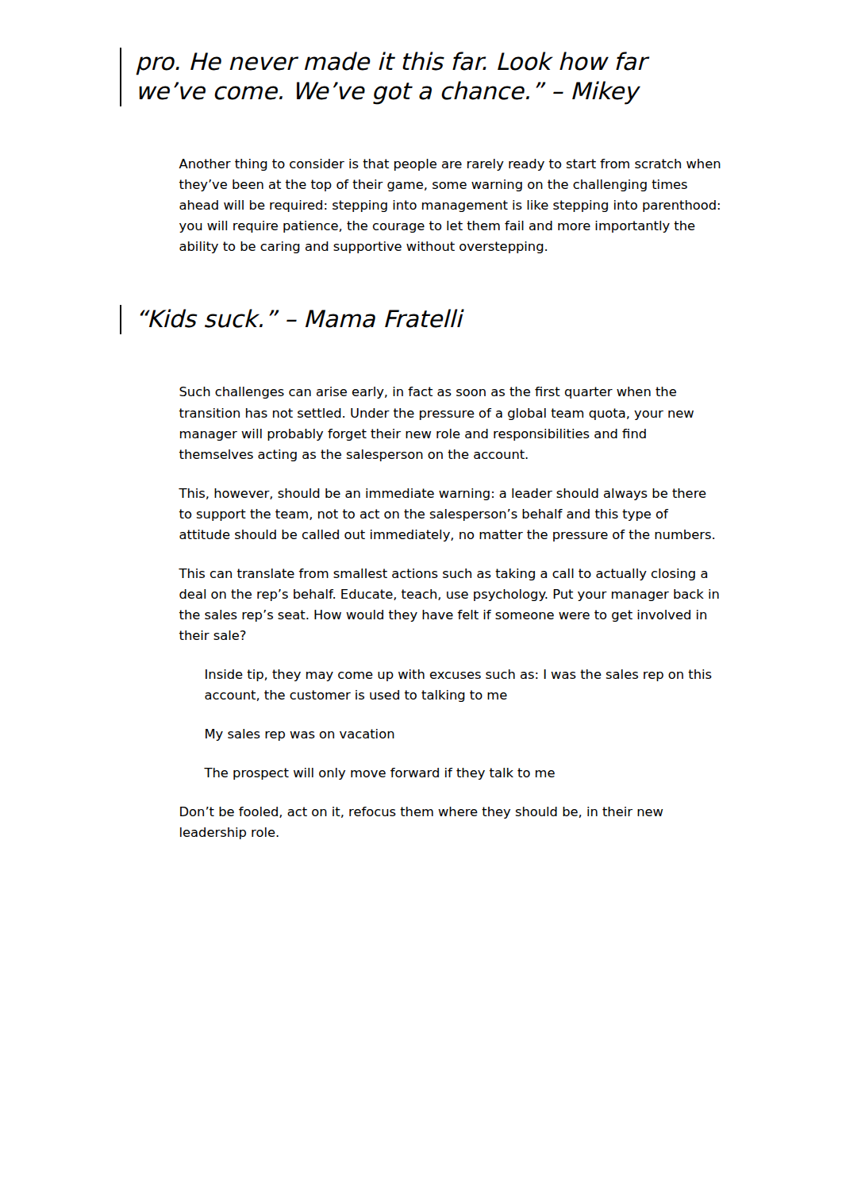pro. He never made it this far. Look how far we’ve come. We’ve got a chance.” – Mikey
Another thing to consider is that people are rarely ready to start from scratch when they’ve been at the top of their game, some warning on the challenging times ahead will be required: stepping into management is like stepping into parenthood: you will require patience, the courage to let them fail and more importantly the ability to be caring and supportive without overstepping.
“Kids suck.” – Mama Fratelli
Such challenges can arise early, in fact as soon as the first quarter when the transition has not settled. Under the pressure of a global team quota, your new manager will probably forget their new role and responsibilities and find themselves acting as the salesperson on the account.
This, however, should be an immediate warning: a leader should always be there to support the team, not to act on the salesperson’s behalf and this type of attitude should be called out immediately, no matter the pressure of the numbers.
This can translate from smallest actions such as taking a call to actually closing a deal on the rep’s behalf. Educate, teach, use psychology. Put your manager back in the sales rep’s seat. How would they have felt if someone were to get involved in their sale?
Inside tip, they may come up with excuses such as: I was the sales rep on this account, the customer is used to talking to me
My sales rep was on vacation
The prospect will only move forward if they talk to me
Don’t be fooled, act on it, refocus them where they should be, in their new leadership role.